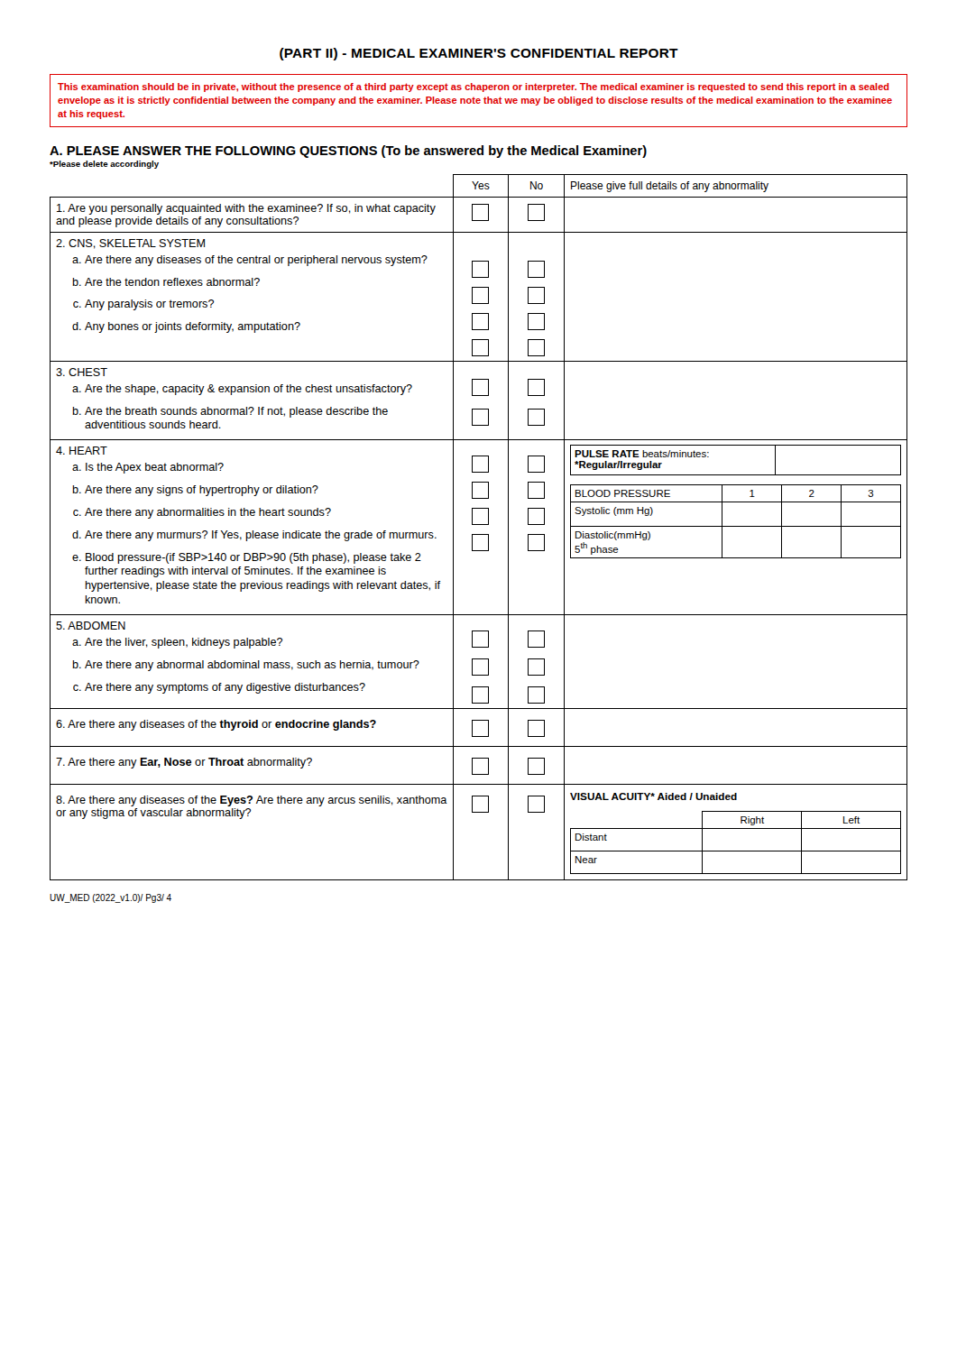(PART II) - MEDICAL EXAMINER'S CONFIDENTIAL REPORT
This examination should be in private, without the presence of a third party except as chaperon or interpreter. The medical examiner is requested to send this report in a sealed envelope as it is strictly confidential between the company and the examiner. Please note that we may be obliged to disclose results of the medical examination to the examinee at his request.
A. PLEASE ANSWER THE FOLLOWING QUESTIONS (To be answered by the Medical Examiner)
*Please delete accordingly
| | Yes | No | Please give full details of any abnormality |
| --- | --- | --- | --- |
| 1. Are you personally acquainted with the examinee? If so, in what capacity and please provide details of any consultations? | | | |
| 2. CNS, SKELETAL SYSTEM Are there any diseases of the central or peripheral nervous system? Are the tendon reflexes abnormal? Any paralysis or tremors? Any bones or joints deformity, amputation? | | | |
| 3. CHEST Are the shape, capacity & expansion of the chest unsatisfactory? Are the breath sounds abnormal? If not, please describe the adventitious sounds heard. | | | |
| 4. HEART Is the Apex beat abnormal? Are there any signs of hypertrophy or dilation? Are there any abnormalities in the heart sounds? Are there any murmurs? If Yes, please indicate the grade of murmurs. Blood pressure-(if SBP>140 or DBP>90 (5th phase), please take 2 further readings with interval of 5minutes. If the examinee is hypertensive, please state the previous readings with relevant dates, if known. | | | / PULSE RATE beats/minutes: *Regular/Irregular / / / BLOOD PRESSURE / 1 / 2 / 3 / / --- / --- / --- / --- / / Systolic (mm Hg) / / / / / Diastolic(mmHg) 5 th phase / / / / |
| 5. ABDOMEN Are the liver, spleen, kidneys palpable? Are there any abnormal abdominal mass, such as hernia, tumour? Are there any symptoms of any digestive disturbances? | | | |
| 6. Are there any diseases of the thyroid or endocrine glands? | | | |
| 7. Are there any Ear, Nose or Throat abnormality? | | | |
| 8. Are there any diseases of the Eyes? Are there any arcus senilis, xanthoma or any stigma of vascular abnormality? | | | VISUAL ACUITY* Aided / Unaided / / Right / Left / / --- / --- / --- / / Distant / / / / Near / / / |
UW_MED (2022_v1.0)/ Pg3/ 4